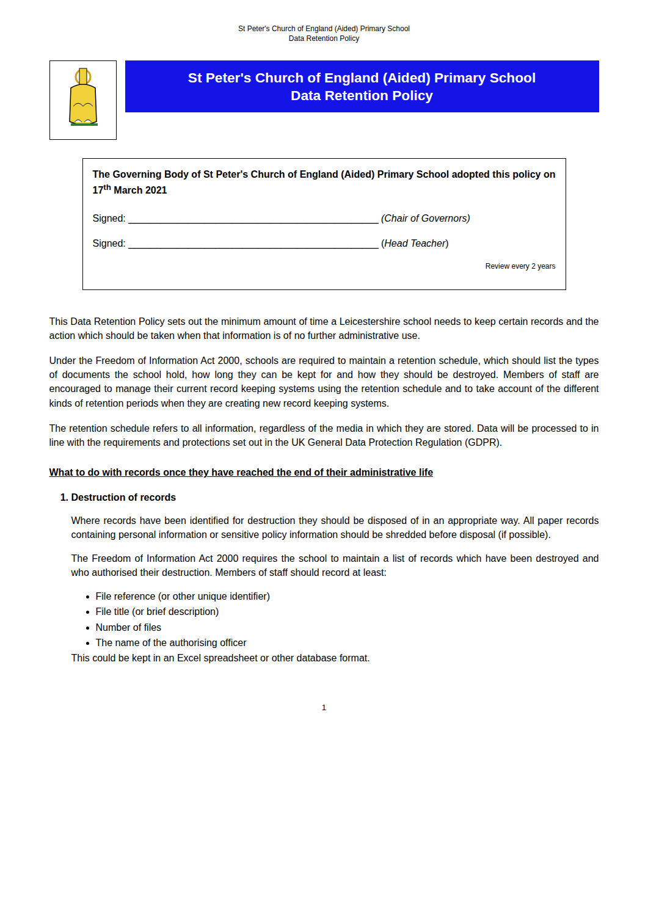St Peter's Church of England (Aided) Primary School
Data Retention Policy
St Peter's Church of England (Aided) Primary School
Data Retention Policy
The Governing Body of St Peter's Church of England (Aided) Primary School adopted this policy on 17th March 2021
Signed: ______________________________________________ (Chair of Governors)
Signed: ______________________________________________ (Head Teacher)
Review every 2 years
This Data Retention Policy sets out the minimum amount of time a Leicestershire school needs to keep certain records and the action which should be taken when that information is of no further administrative use.
Under the Freedom of Information Act 2000, schools are required to maintain a retention schedule, which should list the types of documents the school hold, how long they can be kept for and how they should be destroyed. Members of staff are encouraged to manage their current record keeping systems using the retention schedule and to take account of the different kinds of retention periods when they are creating new record keeping systems.
The retention schedule refers to all information, regardless of the media in which they are stored. Data will be processed to in line with the requirements and protections set out in the UK General Data Protection Regulation (GDPR).
What to do with records once they have reached the end of their administrative life
Destruction of records
Where records have been identified for destruction they should be disposed of in an appropriate way. All paper records containing personal information or sensitive policy information should be shredded before disposal (if possible).
The Freedom of Information Act 2000 requires the school to maintain a list of records which have been destroyed and who authorised their destruction. Members of staff should record at least:
File reference (or other unique identifier)
File title (or brief description)
Number of files
The name of the authorising officer
This could be kept in an Excel spreadsheet or other database format.
1